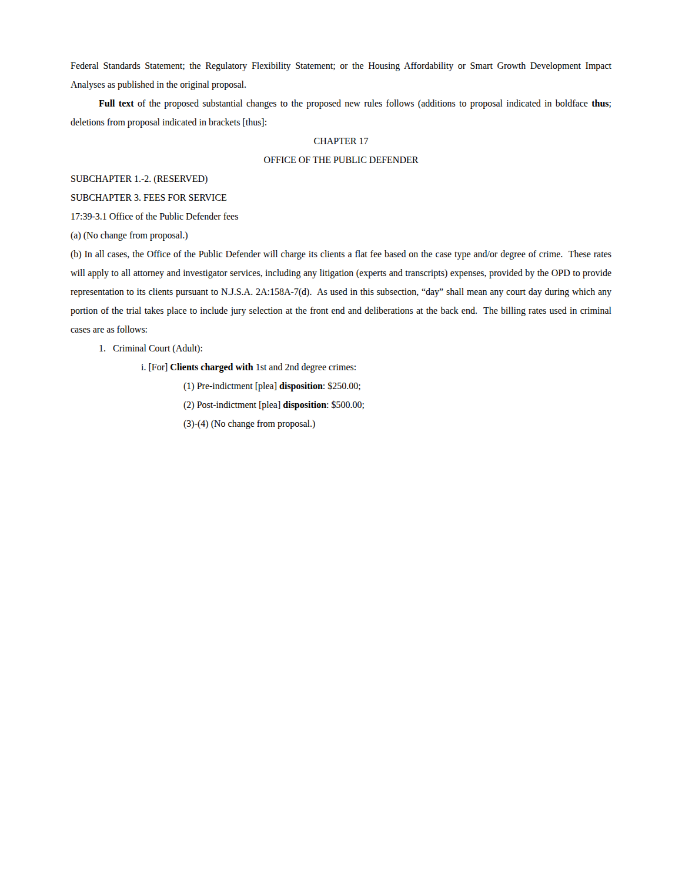Federal Standards Statement; the Regulatory Flexibility Statement; or the Housing Affordability or Smart Growth Development Impact Analyses as published in the original proposal.
Full text of the proposed substantial changes to the proposed new rules follows (additions to proposal indicated in boldface thus; deletions from proposal indicated in brackets [thus]:
CHAPTER 17
OFFICE OF THE PUBLIC DEFENDER
SUBCHAPTER 1.-2. (RESERVED)
SUBCHAPTER 3. FEES FOR SERVICE
17:39-3.1 Office of the Public Defender fees
(a) (No change from proposal.)
(b) In all cases, the Office of the Public Defender will charge its clients a flat fee based on the case type and/or degree of crime. These rates will apply to all attorney and investigator services, including any litigation (experts and transcripts) expenses, provided by the OPD to provide representation to its clients pursuant to N.J.S.A. 2A:158A-7(d). As used in this subsection, “day” shall mean any court day during which any portion of the trial takes place to include jury selection at the front end and deliberations at the back end. The billing rates used in criminal cases are as follows:
1. Criminal Court (Adult):
i. [For] Clients charged with 1st and 2nd degree crimes:
(1) Pre-indictment [plea] disposition: $250.00;
(2) Post-indictment [plea] disposition: $500.00;
(3)-(4) (No change from proposal.)